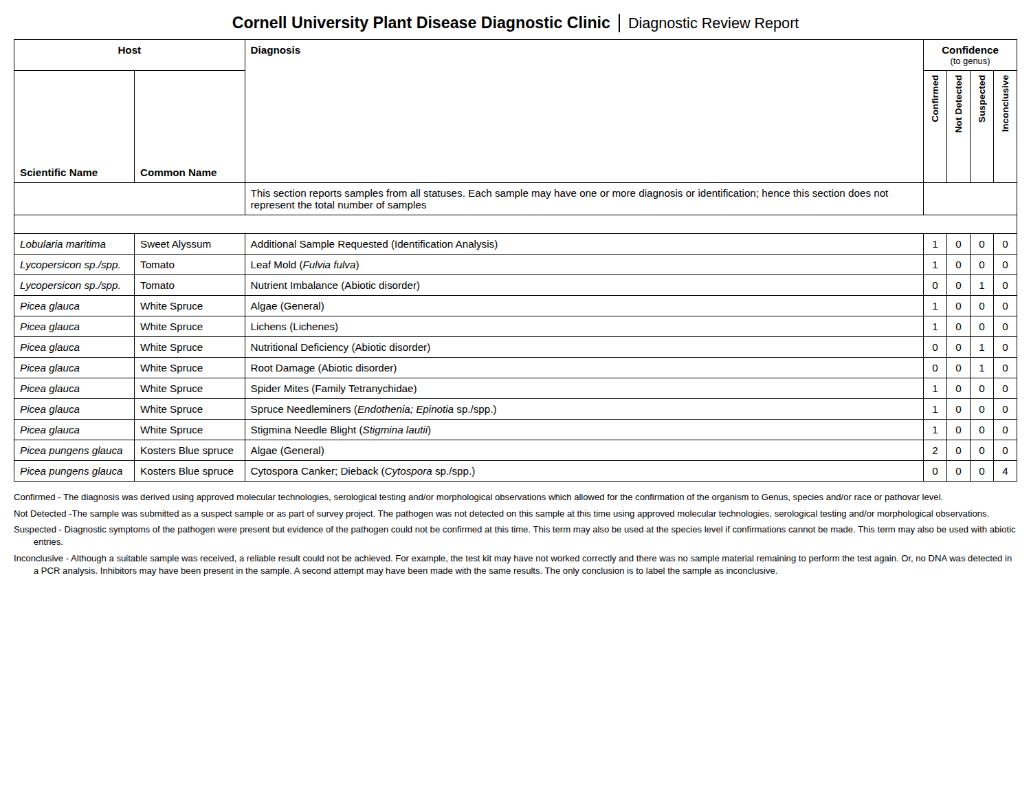Cornell University Plant Disease Diagnostic Clinic Diagnostic Review Report
| Host | Diagnosis | Confidence (to genus) |
| --- | --- | --- |
| Scientific Name | Common Name | Confirmed | Not Detected | Suspected | Inconclusive |
| | This section reports samples from all statuses. Each sample may have one or more diagnosis or identification; hence this section does not represent the total number of samples | |
| Lobularia maritima | Sweet Alyssum | Additional Sample Requested (Identification Analysis) | 1 | 0 | 0 | 0 |
| Lycopersicon sp./spp. | Tomato | Leaf Mold ( Fulvia fulva ) | 1 | 0 | 0 | 0 |
| Lycopersicon sp./spp. | Tomato | Nutrient Imbalance (Abiotic disorder) | 0 | 0 | 1 | 0 |
| Picea glauca | White Spruce | Algae (General) | 1 | 0 | 0 | 0 |
| Picea glauca | White Spruce | Lichens (Lichenes) | 1 | 0 | 0 | 0 |
| Picea glauca | White Spruce | Nutritional Deficiency (Abiotic disorder) | 0 | 0 | 1 | 0 |
| Picea glauca | White Spruce | Root Damage (Abiotic disorder) | 0 | 0 | 1 | 0 |
| Picea glauca | White Spruce | Spider Mites (Family Tetranychidae) | 1 | 0 | 0 | 0 |
| Picea glauca | White Spruce | Spruce Needleminers ( Endothenia; Epinotia sp./spp.) | 1 | 0 | 0 | 0 |
| Picea glauca | White Spruce | Stigmina Needle Blight ( Stigmina lautii ) | 1 | 0 | 0 | 0 |
| Picea pungens glauca | Kosters Blue spruce | Algae (General) | 2 | 0 | 0 | 0 |
| Picea pungens glauca | Kosters Blue spruce | Cytospora Canker; Dieback ( Cytospora sp./spp.) | 0 | 0 | 0 | 4 |
Confirmed - The diagnosis was derived using approved molecular technologies, serological testing and/or morphological observations which allowed for the confirmation of the organism to Genus, species and/or race or pathovar level.
Not Detected -The sample was submitted as a suspect sample or as part of survey project. The pathogen was not detected on this sample at this time using approved molecular technologies, serological testing and/or morphological observations.
Suspected - Diagnostic symptoms of the pathogen were present but evidence of the pathogen could not be confirmed at this time. This term may also be used at the species level if confirmations cannot be made. This term may also be used with abiotic entries.
Inconclusive - Although a suitable sample was received, a reliable result could not be achieved. For example, the test kit may have not worked correctly and there was no sample material remaining to perform the test again. Or, no DNA was detected in a PCR analysis. Inhibitors may have been present in the sample. A second attempt may have been made with the same results. The only conclusion is to label the sample as inconclusive.